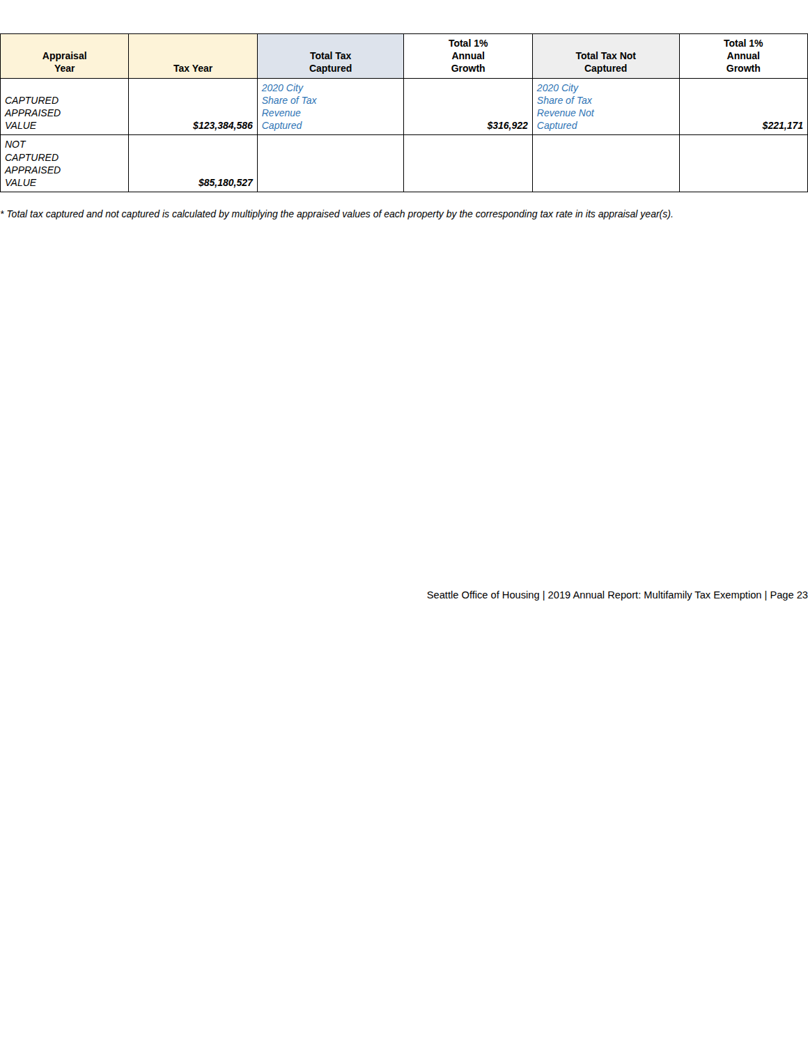| Appraisal Year | Tax Year | Total Tax Captured | Total 1% Annual Growth | Total Tax Not Captured | Total 1% Annual Growth |
| --- | --- | --- | --- | --- | --- |
| CAPTURED APPRAISED VALUE | $123,384,586 | 2020 City Share of Tax Revenue Captured | $316,922 | 2020 City Share of Tax Revenue Not Captured | $221,171 |
| NOT CAPTURED APPRAISED VALUE | $85,180,527 | | | | |
* Total tax captured and not captured is calculated by multiplying the appraised values of each property by the corresponding tax rate in its appraisal year(s).
Seattle Office of Housing | 2019 Annual Report: Multifamily Tax Exemption | Page 23